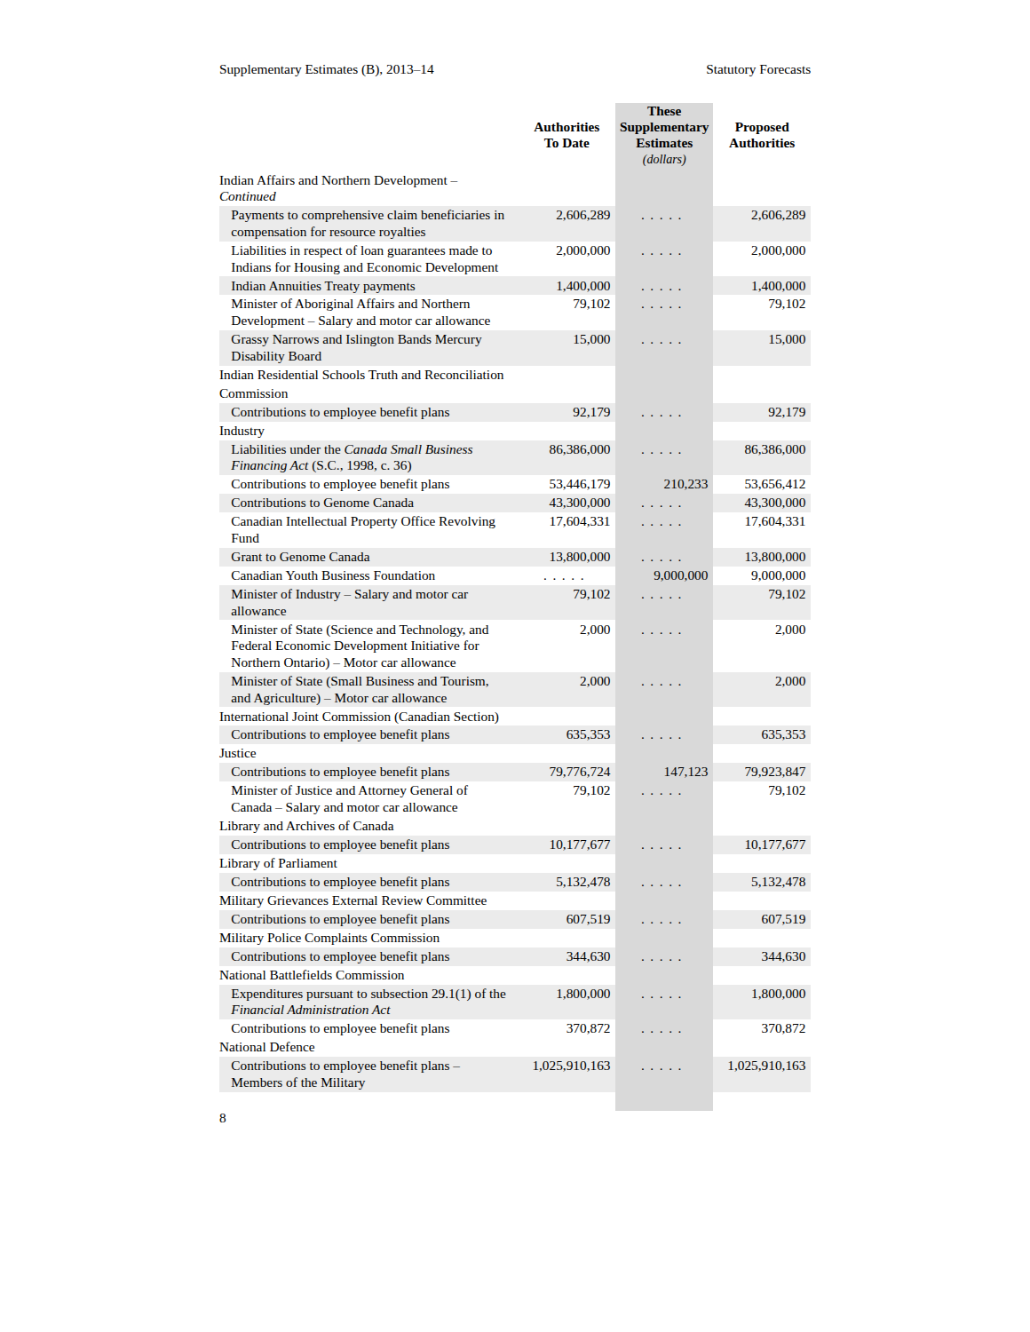Supplementary Estimates (B), 2013–14
Statutory Forecasts
| | Authorities To Date | These Supplementary Estimates | Proposed Authorities |
| --- | --- | --- | --- |
| | | (dollars) | |
| Indian Affairs and Northern Development – Continued | | | |
| Payments to comprehensive claim beneficiaries in compensation for resource royalties | 2,606,289 | . . . . . | 2,606,289 |
| Liabilities in respect of loan guarantees made to Indians for Housing and Economic Development | 2,000,000 | . . . . . | 2,000,000 |
| Indian Annuities Treaty payments | 1,400,000 | . . . . . | 1,400,000 |
| Minister of Aboriginal Affairs and Northern Development – Salary and motor car allowance | 79,102 | . . . . . | 79,102 |
| Grassy Narrows and Islington Bands Mercury Disability Board | 15,000 | . . . . . | 15,000 |
| Indian Residential Schools Truth and Reconciliation | | | |
| Commission | | | |
| Contributions to employee benefit plans | 92,179 | . . . . . | 92,179 |
| Industry | | | |
| Liabilities under the Canada Small Business Financing Act (S.C., 1998, c. 36) | 86,386,000 | . . . . . | 86,386,000 |
| Contributions to employee benefit plans | 53,446,179 | 210,233 | 53,656,412 |
| Contributions to Genome Canada | 43,300,000 | . . . . . | 43,300,000 |
| Canadian Intellectual Property Office Revolving Fund | 17,604,331 | . . . . . | 17,604,331 |
| Grant to Genome Canada | 13,800,000 | . . . . . | 13,800,000 |
| Canadian Youth Business Foundation | . . . . . | 9,000,000 | 9,000,000 |
| Minister of Industry – Salary and motor car allowance | 79,102 | . . . . . | 79,102 |
| Minister of State (Science and Technology, and Federal Economic Development Initiative for Northern Ontario) – Motor car allowance | 2,000 | . . . . . | 2,000 |
| Minister of State (Small Business and Tourism, and Agriculture) – Motor car allowance | 2,000 | . . . . . | 2,000 |
| International Joint Commission (Canadian Section) | | | |
| Contributions to employee benefit plans | 635,353 | . . . . . | 635,353 |
| Justice | | | |
| Contributions to employee benefit plans | 79,776,724 | 147,123 | 79,923,847 |
| Minister of Justice and Attorney General of Canada – Salary and motor car allowance | 79,102 | . . . . . | 79,102 |
| Library and Archives of Canada | | | |
| Contributions to employee benefit plans | 10,177,677 | . . . . . | 10,177,677 |
| Library of Parliament | | | |
| Contributions to employee benefit plans | 5,132,478 | . . . . . | 5,132,478 |
| Military Grievances External Review Committee | | | |
| Contributions to employee benefit plans | 607,519 | . . . . . | 607,519 |
| Military Police Complaints Commission | | | |
| Contributions to employee benefit plans | 344,630 | . . . . . | 344,630 |
| National Battlefields Commission | | | |
| Expenditures pursuant to subsection 29.1(1) of the Financial Administration Act | 1,800,000 | . . . . . | 1,800,000 |
| Contributions to employee benefit plans | 370,872 | . . . . . | 370,872 |
| National Defence | | | |
| Contributions to employee benefit plans – Members of the Military | 1,025,910,163 | . . . . . | 1,025,910,163 |
8